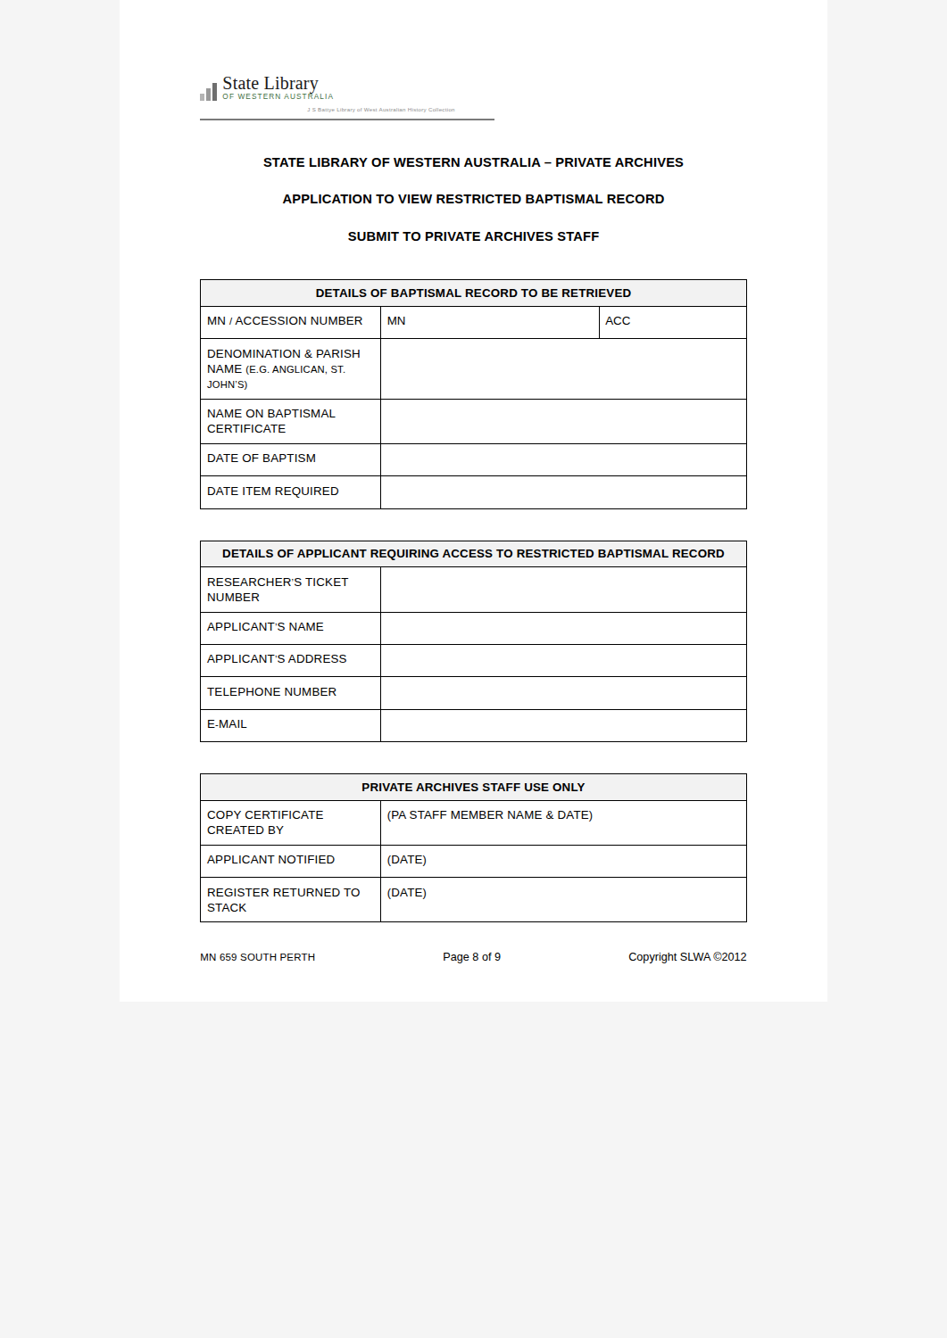State Library
of Western Australia
J S Battye Library of West Australian History Collection
STATE LIBRARY OF WESTERN AUSTRALIA – PRIVATE ARCHIVES
APPLICATION TO VIEW RESTRICTED BAPTISMAL RECORD
SUBMIT TO PRIVATE ARCHIVES STAFF
DETAILS OF BAPTISMAL RECORD TO BE RETRIEVED
| MN / ACCESSION NUMBER | MN | ACC |
| DENOMINATION & PARISH NAME (E.G. ANGLICAN, ST. JOHN’S) | |
| NAME ON BAPTISMAL CERTIFICATE | |
| DATE OF BAPTISM | |
| DATE ITEM REQUIRED | |
DETAILS OF APPLICANT REQUIRING ACCESS TO RESTRICTED BAPTISMAL RECORD
| RESEARCHER ’ S TICKET NUMBER | |
| APPLICANT ’ S NAME | |
| APPLICANT ’ S ADDRESS | |
| TELEPHONE NUMBER | |
| E - MAIL | |
PRIVATE ARCHIVES STAFF USE ONLY
| COPY CERTIFICATE CREATED BY | ( PA STAFF MEMBER NAME & DATE ) |
| APPLICANT NOTIFIED | ( DATE ) |
| REGISTER RETURNED TO STACK | ( DATE ) |
MN 659 SOUTH PERTH
Page 8 of 9
Copyright SLWA ©2012